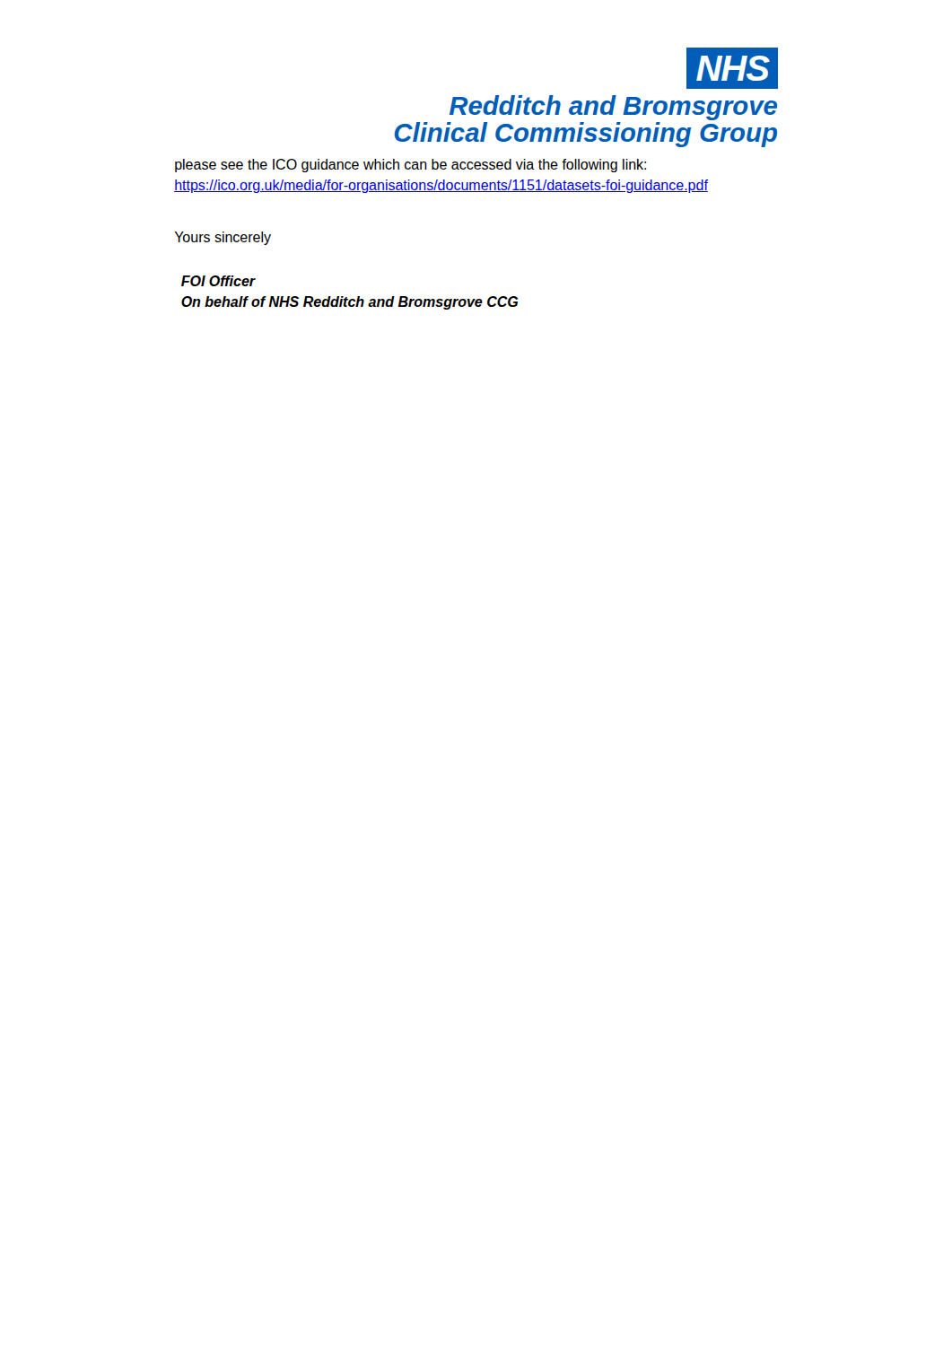NHS
Redditch and Bromsgrove
Clinical Commissioning Group
please see the ICO guidance which can be accessed via the following link:
https://ico.org.uk/media/for-organisations/documents/1151/datasets-foi-guidance.pdf
Yours sincerely
FOI Officer On behalf of NHS Redditch and Bromsgrove CCG